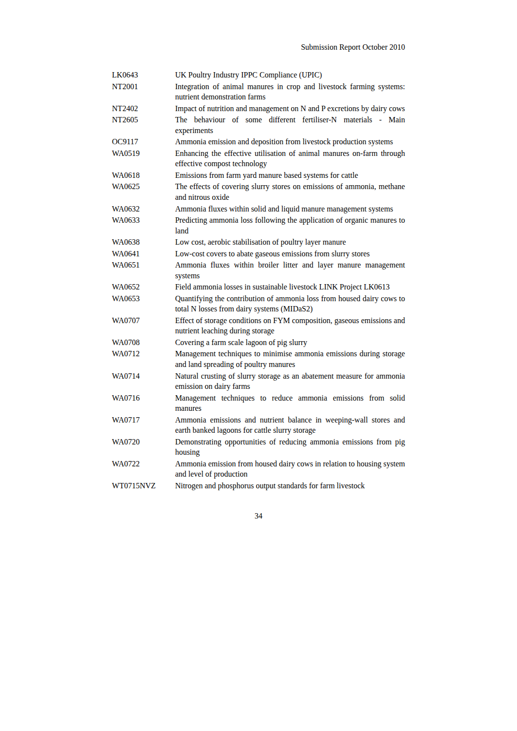Submission Report October 2010
| LK0643 | UK Poultry Industry IPPC Compliance (UPIC) |
| NT2001 | Integration of animal manures in crop and livestock farming systems: nutrient demonstration farms |
| NT2402 | Impact of nutrition and management on N and P excretions by dairy cows |
| NT2605 | The behaviour of some different fertiliser-N materials - Main experiments |
| OC9117 | Ammonia emission and deposition from livestock production systems |
| WA0519 | Enhancing the effective utilisation of animal manures on-farm through effective compost technology |
| WA0618 | Emissions from farm yard manure based systems for cattle |
| WA0625 | The effects of covering slurry stores on emissions of ammonia, methane and nitrous oxide |
| WA0632 | Ammonia fluxes within solid and liquid manure management systems |
| WA0633 | Predicting ammonia loss following the application of organic manures to land |
| WA0638 | Low cost, aerobic stabilisation of poultry layer manure |
| WA0641 | Low-cost covers to abate gaseous emissions from slurry stores |
| WA0651 | Ammonia fluxes within broiler litter and layer manure management systems |
| WA0652 | Field ammonia losses in sustainable livestock LINK Project LK0613 |
| WA0653 | Quantifying the contribution of ammonia loss from housed dairy cows to total N losses from dairy systems (MIDaS2) |
| WA0707 | Effect of storage conditions on FYM composition, gaseous emissions and nutrient leaching during storage |
| WA0708 | Covering a farm scale lagoon of pig slurry |
| WA0712 | Management techniques to minimise ammonia emissions during storage and land spreading of poultry manures |
| WA0714 | Natural crusting of slurry storage as an abatement measure for ammonia emission on dairy farms |
| WA0716 | Management techniques to reduce ammonia emissions from solid manures |
| WA0717 | Ammonia emissions and nutrient balance in weeping-wall stores and earth banked lagoons for cattle slurry storage |
| WA0720 | Demonstrating opportunities of reducing ammonia emissions from pig housing |
| WA0722 | Ammonia emission from housed dairy cows in relation to housing system and level of production |
| WT0715NVZ | Nitrogen and phosphorus output standards for farm livestock |
34